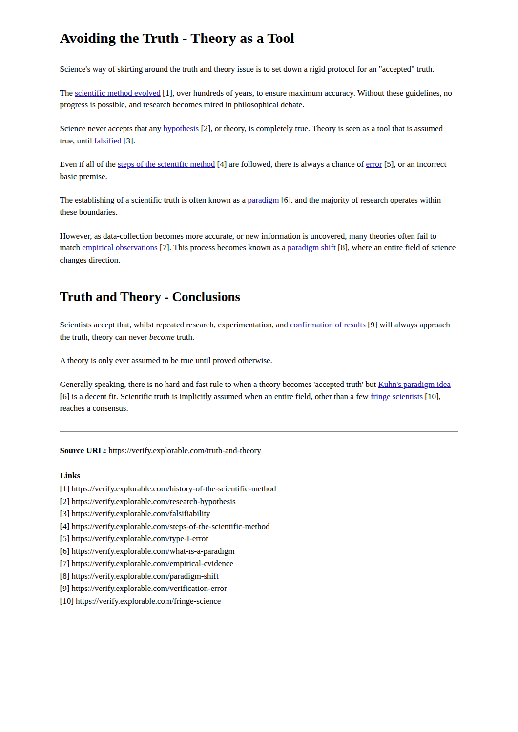Avoiding the Truth - Theory as a Tool
Science's way of skirting around the truth and theory issue is to set down a rigid protocol for an "accepted" truth.
The scientific method evolved [1], over hundreds of years, to ensure maximum accuracy. Without these guidelines, no progress is possible, and research becomes mired in philosophical debate.
Science never accepts that any hypothesis [2], or theory, is completely true. Theory is seen as a tool that is assumed true, until falsified [3].
Even if all of the steps of the scientific method [4] are followed, there is always a chance of error [5], or an incorrect basic premise.
The establishing of a scientific truth is often known as a paradigm [6], and the majority of research operates within these boundaries.
However, as data-collection becomes more accurate, or new information is uncovered, many theories often fail to match empirical observations [7]. This process becomes known as a paradigm shift [8], where an entire field of science changes direction.
Truth and Theory - Conclusions
Scientists accept that, whilst repeated research, experimentation, and confirmation of results [9] will always approach the truth, theory can never become truth.
A theory is only ever assumed to be true until proved otherwise.
Generally speaking, there is no hard and fast rule to when a theory becomes 'accepted truth' but Kuhn's paradigm idea [6] is a decent fit. Scientific truth is implicitly assumed when an entire field, other than a few fringe scientists [10], reaches a consensus.
Source URL: https://verify.explorable.com/truth-and-theory
Links
[1] https://verify.explorable.com/history-of-the-scientific-method
[2] https://verify.explorable.com/research-hypothesis
[3] https://verify.explorable.com/falsifiability
[4] https://verify.explorable.com/steps-of-the-scientific-method
[5] https://verify.explorable.com/type-I-error
[6] https://verify.explorable.com/what-is-a-paradigm
[7] https://verify.explorable.com/empirical-evidence
[8] https://verify.explorable.com/paradigm-shift
[9] https://verify.explorable.com/verification-error
[10] https://verify.explorable.com/fringe-science